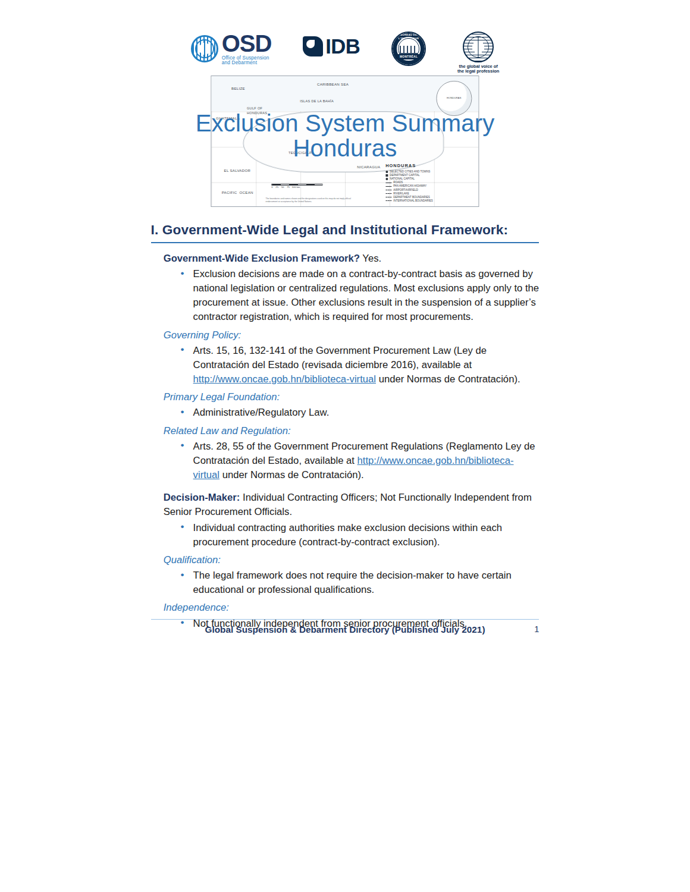OSD
Office of Suspension
and Debarment
IDB
BUREAU DE L'INSPECTEUR GÉNÉRAL
MONTRÉAL
the global voice of
the legal profession
Belize
Caribbean Sea
Guatemala
El Salvador
Nicaragua
Pacific Ocean
Gulf of
Honduras
Islas de la Bahía
TEGUCIGALPA
HONDURAS
SELECTED CITIES AND TOWNS
DEPARTMENT CAPITAL
NATIONAL CAPITAL
ROADS
PAN AMERICAN HIGHWAY
AIRPORT/AIRFIELD
RIVER/LAKE
DEPARTMENT BOUNDARIES
INTERNATIONAL BOUNDARIES
0 25 50 75 100 km
The boundaries and names shown and the designations used on this map do not imply official endorsement or acceptance by the United Nations.
Exclusion System Summary
Honduras
I. Government-Wide Legal and Institutional Framework:
Government-Wide Exclusion Framework? Yes.
Exclusion decisions are made on a contract-by-contract basis as governed by national legislation or centralized regulations. Most exclusions apply only to the procurement at issue. Other exclusions result in the suspension of a supplier’s contractor registration, which is required for most procurements.
Governing Policy:
Arts. 15, 16, 132-141 of the Government Procurement Law (Ley de Contratación del Estado (revisada diciembre 2016), available at http://www.oncae.gob.hn/biblioteca-virtual under Normas de Contratación).
Primary Legal Foundation:
Administrative/Regulatory Law.
Related Law and Regulation:
Arts. 28, 55 of the Government Procurement Regulations (Reglamento Ley de Contratación del Estado, available at http://www.oncae.gob.hn/biblioteca-virtual under Normas de Contratación).
Decision-Maker: Individual Contracting Officers; Not Functionally Independent from Senior Procurement Officials.
Individual contracting authorities make exclusion decisions within each procurement procedure (contract-by-contract exclusion).
Qualification:
The legal framework does not require the decision-maker to have certain educational or professional qualifications.
Independence:
Not functionally independent from senior procurement officials.
Global Suspension & Debarment Directory (Published July 2021) 1